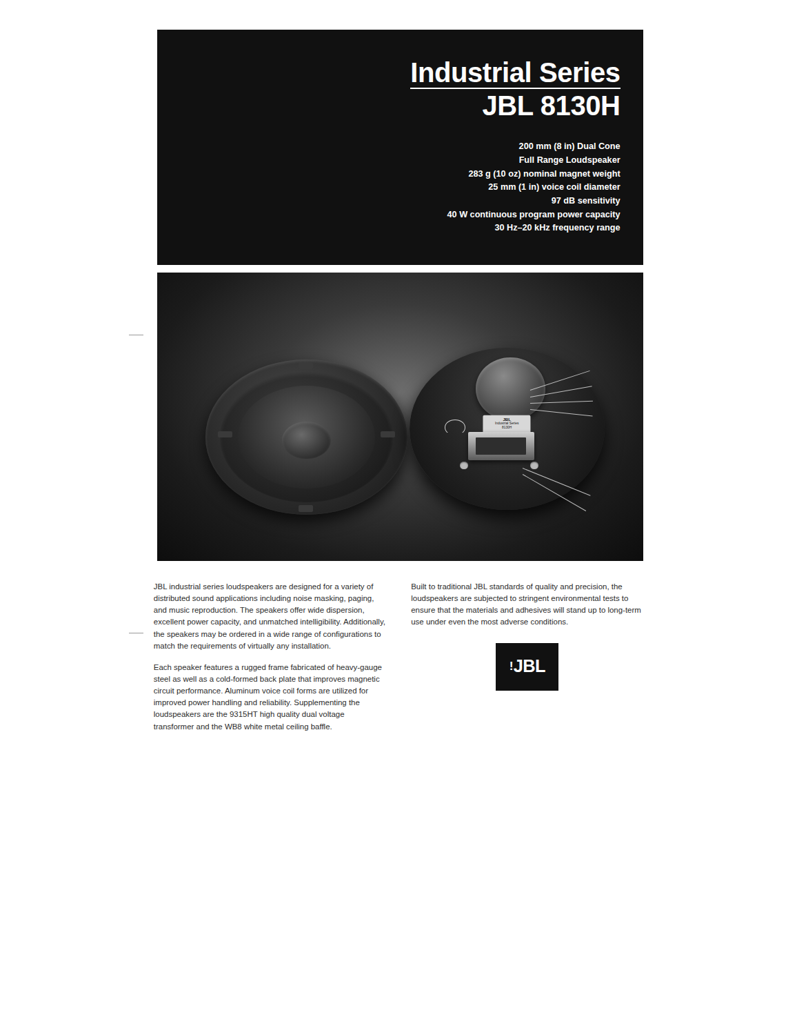Industrial Series
JBL 8130H
200 mm (8 in) Dual Cone
Full Range Loudspeaker
283 g (10 oz) nominal magnet weight
25 mm (1 in) voice coil diameter
97 dB sensitivity
40 W continuous program power capacity
30 Hz–20 kHz frequency range
JBLIndustrial Series
8130H
JBL industrial series loudspeakers are designed for a variety of distributed sound applications including noise masking, paging, and music reproduction. The speakers offer wide dispersion, excellent power capacity, and unmatched intelligibility. Additionally, the speakers may be ordered in a wide range of configurations to match the requirements of virtually any installation.
Each speaker features a rugged frame fabricated of heavy-gauge steel as well as a cold-formed back plate that improves magnetic circuit performance. Aluminum voice coil forms are utilized for improved power handling and reliability. Supplementing the loudspeakers are the 9315HT high quality dual voltage transformer and the WB8 white metal ceiling baffle.
Built to traditional JBL standards of quality and precision, the loudspeakers are subjected to stringent environmental tests to ensure that the materials and adhesives will stand up to long-term use under even the most adverse conditions.
!JBL